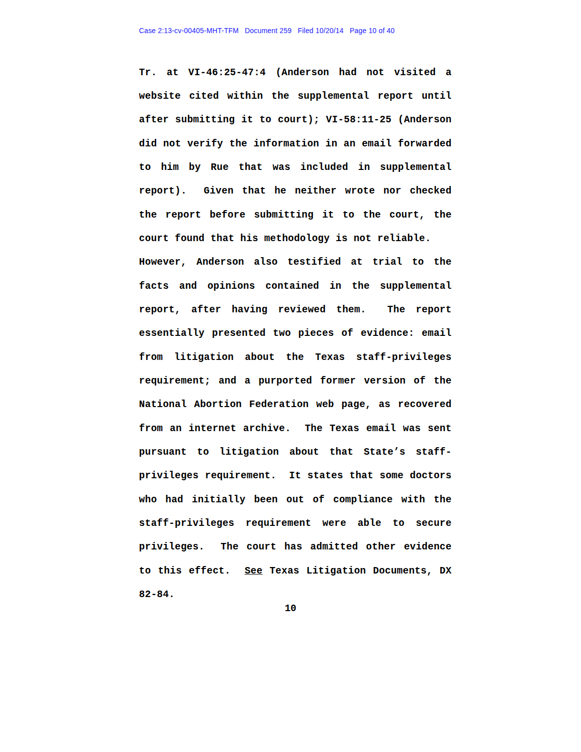Case 2:13-cv-00405-MHT-TFM Document 259 Filed 10/20/14 Page 10 of 40
Tr. at VI-46:25-47:4 (Anderson had not visited a website cited within the supplemental report until after submitting it to court); VI-58:11-25 (Anderson did not verify the information in an email forwarded to him by Rue that was included in supplemental report). Given that he neither wrote nor checked the report before submitting it to the court, the court found that his methodology is not reliable.
However, Anderson also testified at trial to the facts and opinions contained in the supplemental report, after having reviewed them. The report essentially presented two pieces of evidence: email from litigation about the Texas staff-privileges requirement; and a purported former version of the National Abortion Federation web page, as recovered from an internet archive. The Texas email was sent pursuant to litigation about that State’s staff-privileges requirement. It states that some doctors who had initially been out of compliance with the staff-privileges requirement were able to secure privileges. The court has admitted other evidence to this effect. See Texas Litigation Documents, DX 82-84.
10